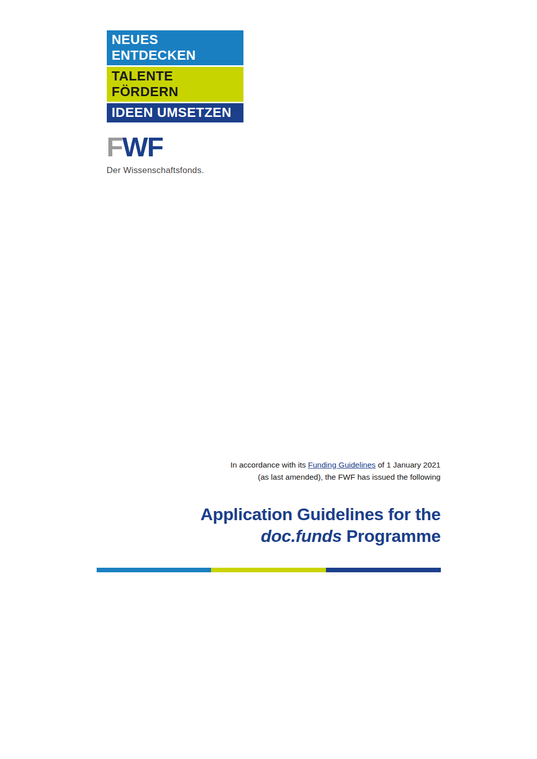NEUES ENTDECKEN TALENTE FÖRDERN IDEEN UMSETZEN
FWF
Der Wissenschaftsfonds.
In accordance with its Funding Guidelines of 1 January 2021
(as last amended), the FWF has issued the following
Application Guidelines for the
doc.funds Programme